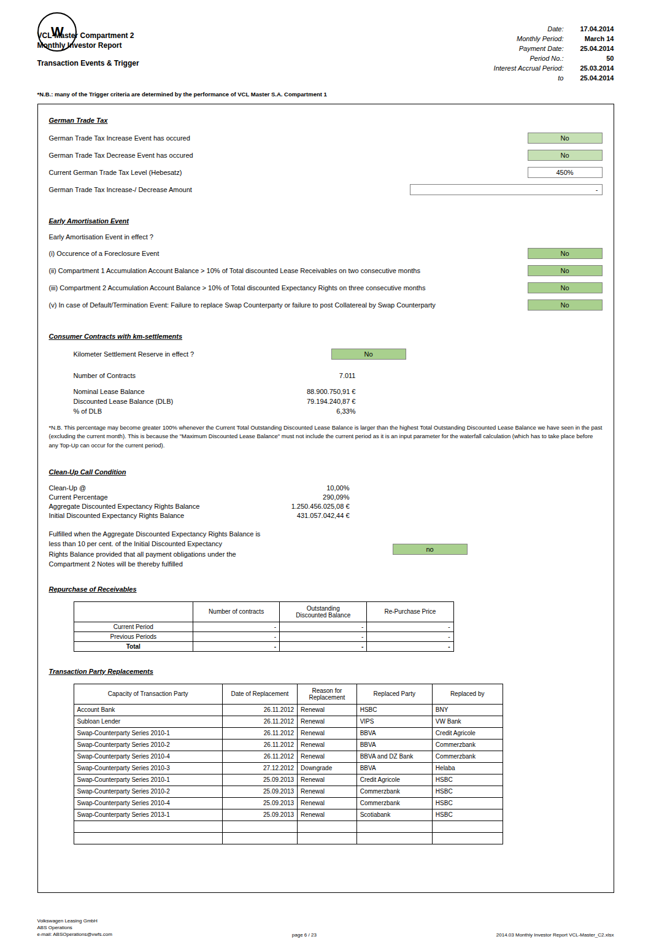W
Date: 17.04.2014
Monthly Period: March 14
Payment Date: 25.04.2014
Period No.: 50
Interest Accrual Period: 25.03.2014
to 25.04.2014
VCL-Master Compartment 2
Monthly Investor Report
Transaction Events & Trigger
*N.B.: many of the Trigger criteria are determined by the performance of VCL Master S.A. Compartment 1
German Trade Tax
German Trade Tax Increase Event has occured
No
German Trade Tax Decrease Event has occured
No
Current German Trade Tax Level (Hebesatz)
450%
German Trade Tax Increase-/ Decrease Amount
-
Early Amortisation Event
Early Amortisation Event in effect ?
(i) Occurence of a Foreclosure Event
No
(ii) Compartment 1 Accumulation Account Balance > 10% of Total discounted Lease Receivables on two consecutive months
No
(iii) Compartment 2 Accumulation Account Balance > 10% of Total discounted Expectancy Rights on three consecutive months
No
(v) In case of Default/Termination Event: Failure to replace Swap Counterparty or failure to post Collatereal by Swap Counterparty
No
Consumer Contracts with km-settlements
Kilometer Settlement Reserve in effect ?
No
Number of Contracts
7.011
Nominal Lease Balance
88.900.750,91 €
Discounted Lease Balance (DLB)
79.194.240,87 €
% of DLB
6,33%
*N.B. This percentage may become greater 100% whenever the Current Total Outstanding Discounted Lease Balance is larger than the highest Total Outstanding Discounted Lease Balance we have seen in the past (excluding the current month). This is because the "Maximum Discounted Lease Balance" must not include the current period as it is an input parameter for the waterfall calculation (which has to take place before any Top-Up can occur for the current period).
Clean-Up Call Condition
Clean-Up @
10,00%
Current Percentage
290,09%
Aggregate Discounted Expectancy Rights Balance
1.250.456.025,08 €
Initial Discounted Expectancy Rights Balance
431.057.042,44 €
Fulfilled when the Aggregate Discounted Expectancy Rights Balance is
less than 10 per cent. of the Initial Discounted Expectancy
Rights Balance provided that all payment obligations under the
Compartment 2 Notes will be thereby fulfilled
no
Repurchase of Receivables
| | Number of contracts | Outstanding Discounted Balance | Re-Purchase Price |
| --- | --- | --- | --- |
| Current Period | - | - | - |
| Previous Periods | - | - | - |
| Total | - | - | - |
Transaction Party Replacements
| Capacity of Transaction Party | Date of Replacement | Reason for Replacement | Replaced Party | Replaced by |
| --- | --- | --- | --- | --- |
| Account Bank | 26.11.2012 | Renewal | HSBC | BNY |
| Subloan Lender | 26.11.2012 | Renewal | VIPS | VW Bank |
| Swap-Counterparty Series 2010-1 | 26.11.2012 | Renewal | BBVA | Credit Agricole |
| Swap-Counterparty Series 2010-2 | 26.11.2012 | Renewal | BBVA | Commerzbank |
| Swap-Counterparty Series 2010-4 | 26.11.2012 | Renewal | BBVA and DZ Bank | Commerzbank |
| Swap-Counterparty Series 2010-3 | 27.12.2012 | Downgrade | BBVA | Helaba |
| Swap-Counterparty Series 2010-1 | 25.09.2013 | Renewal | Credit Agricole | HSBC |
| Swap-Counterparty Series 2010-2 | 25.09.2013 | Renewal | Commerzbank | HSBC |
| Swap-Counterparty Series 2010-4 | 25.09.2013 | Renewal | Commerzbank | HSBC |
| Swap-Counterparty Series 2013-1 | 25.09.2013 | Renewal | Scotiabank | HSBC |
Volkswagen Leasing GmbH
ABS Operations
e-mail: ABSOperations@vwfs.com
page 6 / 23
2014.03 Monthly Investor Report VCL-Master_C2.xlsx